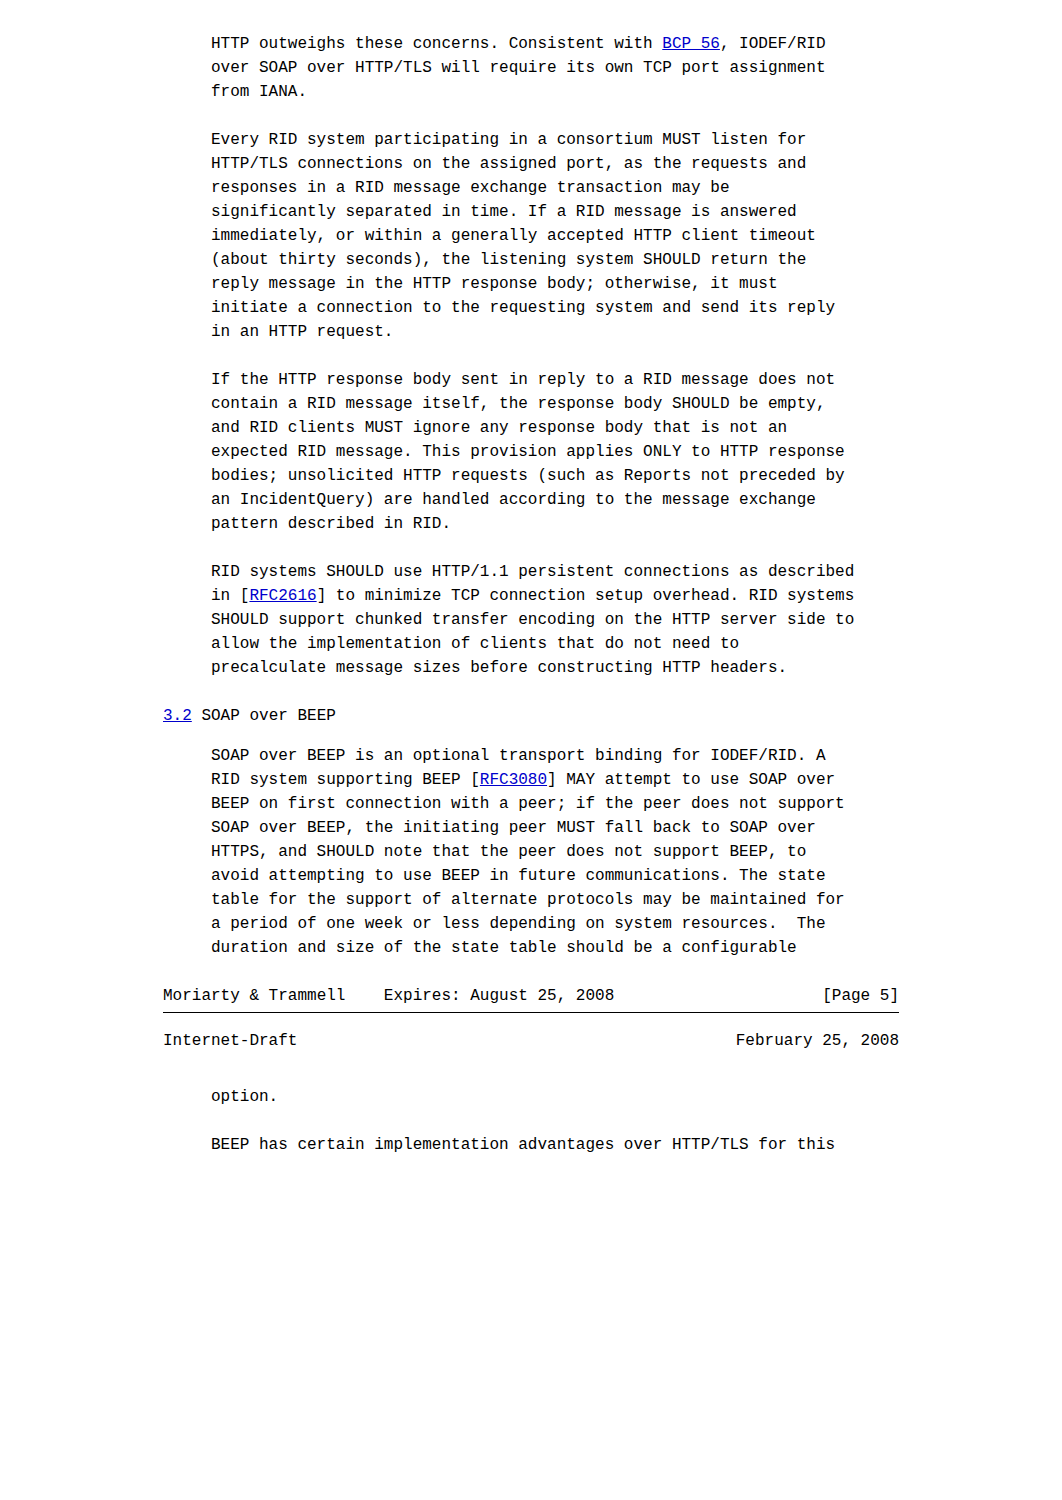HTTP outweighs these concerns. Consistent with BCP 56, IODEF/RID
over SOAP over HTTP/TLS will require its own TCP port assignment
from IANA.

Every RID system participating in a consortium MUST listen for
HTTP/TLS connections on the assigned port, as the requests and
responses in a RID message exchange transaction may be
significantly separated in time. If a RID message is answered
immediately, or within a generally accepted HTTP client timeout
(about thirty seconds), the listening system SHOULD return the
reply message in the HTTP response body; otherwise, it must
initiate a connection to the requesting system and send its reply
in an HTTP request.

If the HTTP response body sent in reply to a RID message does not
contain a RID message itself, the response body SHOULD be empty,
and RID clients MUST ignore any response body that is not an
expected RID message. This provision applies ONLY to HTTP response
bodies; unsolicited HTTP requests (such as Reports not preceded by
an IncidentQuery) are handled according to the message exchange
pattern described in RID.

RID systems SHOULD use HTTP/1.1 persistent connections as described
in [RFC2616] to minimize TCP connection setup overhead. RID systems
SHOULD support chunked transfer encoding on the HTTP server side to
allow the implementation of clients that do not need to
precalculate message sizes before constructing HTTP headers.
3.2 SOAP over BEEP
SOAP over BEEP is an optional transport binding for IODEF/RID. A
RID system supporting BEEP [RFC3080] MAY attempt to use SOAP over
BEEP on first connection with a peer; if the peer does not support
SOAP over BEEP, the initiating peer MUST fall back to SOAP over
HTTPS, and SHOULD note that the peer does not support BEEP, to
avoid attempting to use BEEP in future communications. The state
table for the support of alternate protocols may be maintained for
a period of one week or less depending on system resources.  The
duration and size of the state table should be a configurable
Moriarty & Trammell Expires: August 25, 2008 [Page 5]
Internet-Draft February 25, 2008
option.

BEEP has certain implementation advantages over HTTP/TLS for this